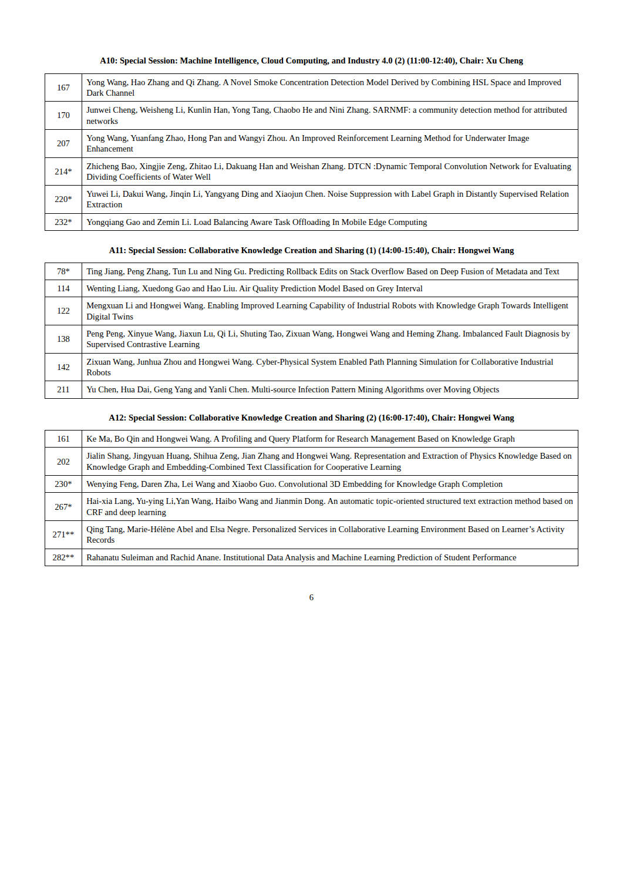A10: Special Session: Machine Intelligence, Cloud Computing, and Industry 4.0 (2) (11:00-12:40), Chair: Xu Cheng
| 167 | Yong Wang, Hao Zhang and Qi Zhang. A Novel Smoke Concentration Detection Model Derived by Combining HSL Space and Improved Dark Channel |
| 170 | Junwei Cheng, Weisheng Li, Kunlin Han, Yong Tang, Chaobo He and Nini Zhang. SARNMF: a community detection method for attributed networks |
| 207 | Yong Wang, Yuanfang Zhao, Hong Pan and Wangyi Zhou. An Improved Reinforcement Learning Method for Underwater Image Enhancement |
| 214* | Zhicheng Bao, Xingjie Zeng, Zhitao Li, Dakuang Han and Weishan Zhang. DTCN :Dynamic Temporal Convolution Network for Evaluating Dividing Coefficients of Water Well |
| 220* | Yuwei Li, Dakui Wang, Jinqin Li, Yangyang Ding and Xiaojun Chen. Noise Suppression with Label Graph in Distantly Supervised Relation Extraction |
| 232* | Yongqiang Gao and Zemin Li. Load Balancing Aware Task Offloading In Mobile Edge Computing |
A11: Special Session: Collaborative Knowledge Creation and Sharing (1) (14:00-15:40), Chair: Hongwei Wang
| 78* | Ting Jiang, Peng Zhang, Tun Lu and Ning Gu. Predicting Rollback Edits on Stack Overflow Based on Deep Fusion of Metadata and Text |
| 114 | Wenting Liang, Xuedong Gao and Hao Liu. Air Quality Prediction Model Based on Grey Interval |
| 122 | Mengxuan Li and Hongwei Wang. Enabling Improved Learning Capability of Industrial Robots with Knowledge Graph Towards Intelligent Digital Twins |
| 138 | Peng Peng, Xinyue Wang, Jiaxun Lu, Qi Li, Shuting Tao, Zixuan Wang, Hongwei Wang and Heming Zhang. Imbalanced Fault Diagnosis by Supervised Contrastive Learning |
| 142 | Zixuan Wang, Junhua Zhou and Hongwei Wang. Cyber-Physical System Enabled Path Planning Simulation for Collaborative Industrial Robots |
| 211 | Yu Chen, Hua Dai, Geng Yang and Yanli Chen. Multi-source Infection Pattern Mining Algorithms over Moving Objects |
A12: Special Session: Collaborative Knowledge Creation and Sharing (2) (16:00-17:40), Chair: Hongwei Wang
| 161 | Ke Ma, Bo Qin and Hongwei Wang. A Profiling and Query Platform for Research Management Based on Knowledge Graph |
| 202 | Jialin Shang, Jingyuan Huang, Shihua Zeng, Jian Zhang and Hongwei Wang. Representation and Extraction of Physics Knowledge Based on Knowledge Graph and Embedding-Combined Text Classification for Cooperative Learning |
| 230* | Wenying Feng, Daren Zha, Lei Wang and Xiaobo Guo. Convolutional 3D Embedding for Knowledge Graph Completion |
| 267* | Hai-xia Lang, Yu-ying Li,Yan Wang, Haibo Wang and Jianmin Dong. An automatic topic-oriented structured text extraction method based on CRF and deep learning |
| 271** | Qing Tang, Marie-Hélène Abel and Elsa Negre. Personalized Services in Collaborative Learning Environment Based on Learner’s Activity Records |
| 282** | Rahanatu Suleiman and Rachid Anane. Institutional Data Analysis and Machine Learning Prediction of Student Performance |
6